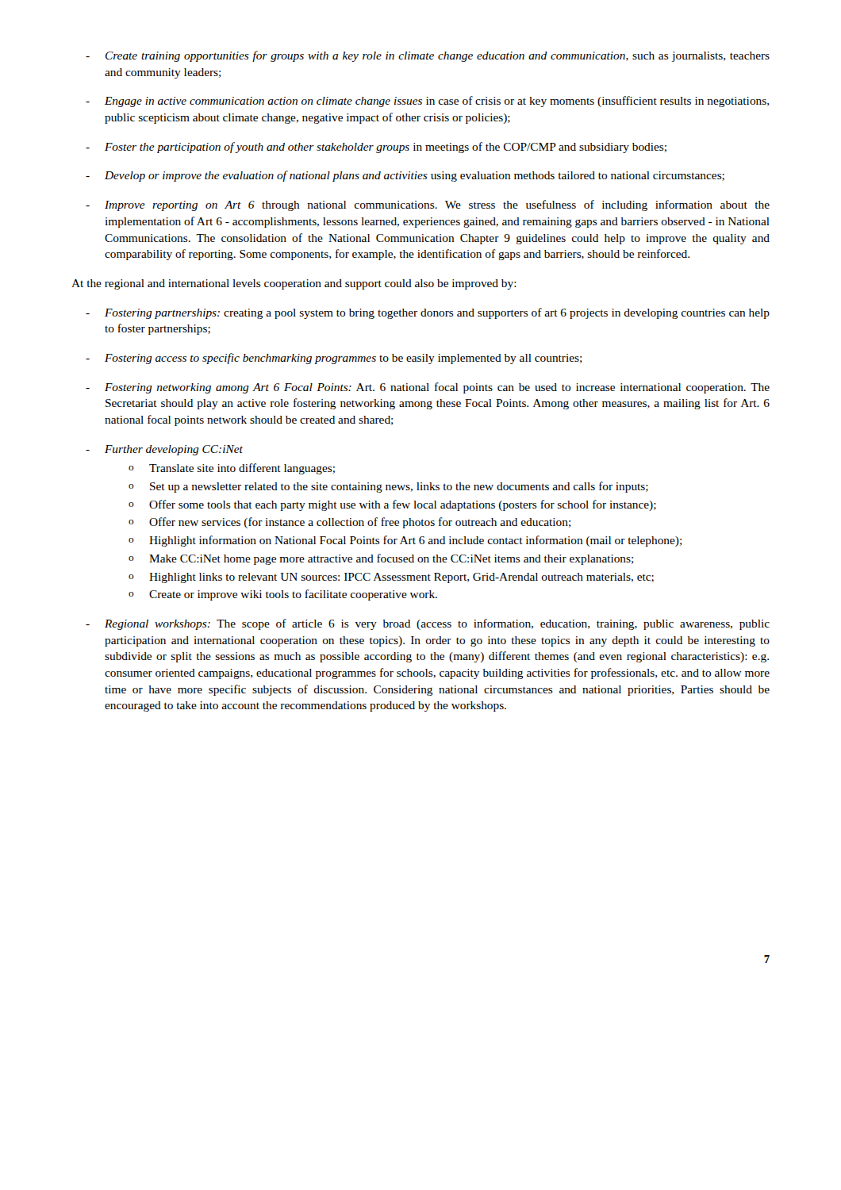Create training opportunities for groups with a key role in climate change education and communication, such as journalists, teachers and community leaders;
Engage in active communication action on climate change issues in case of crisis or at key moments (insufficient results in negotiations, public scepticism about climate change, negative impact of other crisis or policies);
Foster the participation of youth and other stakeholder groups in meetings of the COP/CMP and subsidiary bodies;
Develop or improve the evaluation of national plans and activities using evaluation methods tailored to national circumstances;
Improve reporting on Art 6 through national communications. We stress the usefulness of including information about the implementation of Art 6 - accomplishments, lessons learned, experiences gained, and remaining gaps and barriers observed - in National Communications. The consolidation of the National Communication Chapter 9 guidelines could help to improve the quality and comparability of reporting. Some components, for example, the identification of gaps and barriers, should be reinforced.
At the regional and international levels cooperation and support could also be improved by:
Fostering partnerships: creating a pool system to bring together donors and supporters of art 6 projects in developing countries can help to foster partnerships;
Fostering access to specific benchmarking programmes to be easily implemented by all countries;
Fostering networking among Art 6 Focal Points: Art. 6 national focal points can be used to increase international cooperation. The Secretariat should play an active role fostering networking among these Focal Points. Among other measures, a mailing list for Art. 6 national focal points network should be created and shared;
Further developing CC:iNet
Translate site into different languages;
Set up a newsletter related to the site containing news, links to the new documents and calls for inputs;
Offer some tools that each party might use with a few local adaptations (posters for school for instance);
Offer new services (for instance a collection of free photos for outreach and education;
Highlight information on National Focal Points for Art 6 and include contact information (mail or telephone);
Make CC:iNet home page more attractive and focused on the CC:iNet items and their explanations;
Highlight links to relevant UN sources: IPCC Assessment Report, Grid-Arendal outreach materials, etc;
Create or improve wiki tools to facilitate cooperative work.
Regional workshops: The scope of article 6 is very broad (access to information, education, training, public awareness, public participation and international cooperation on these topics). In order to go into these topics in any depth it could be interesting to subdivide or split the sessions as much as possible according to the (many) different themes (and even regional characteristics): e.g. consumer oriented campaigns, educational programmes for schools, capacity building activities for professionals, etc. and to allow more time or have more specific subjects of discussion. Considering national circumstances and national priorities, Parties should be encouraged to take into account the recommendations produced by the workshops.
7